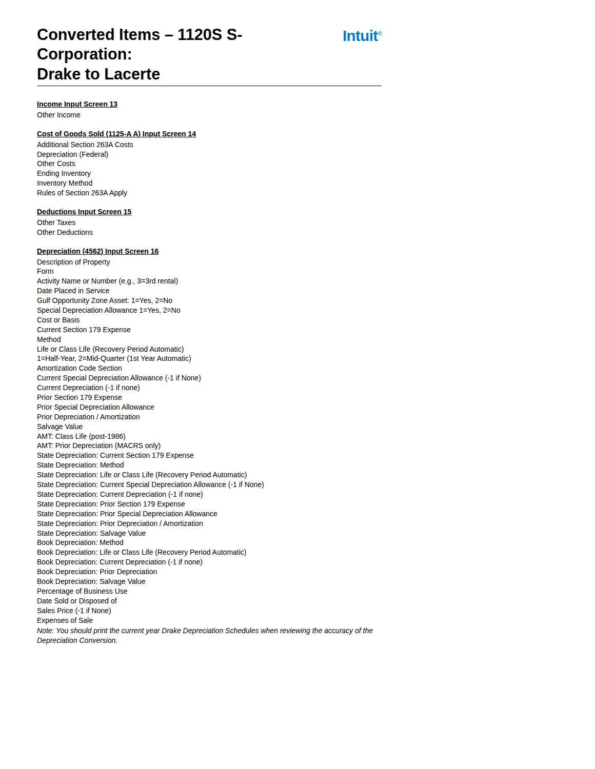Converted Items – 1120S S-Corporation:
Drake to Lacerte
Intuit®
Income Input Screen 13
Other Income
Cost of Goods Sold (1125-A A) Input Screen 14
Additional Section 263A Costs
Depreciation (Federal)
Other Costs
Ending Inventory
Inventory Method
Rules of Section 263A Apply
Deductions Input Screen 15
Other Taxes
Other Deductions
Depreciation (4562) Input Screen 16
Description of Property
Form
Activity Name or Number (e.g., 3=3rd rental)
Date Placed in Service
Gulf Opportunity Zone Asset: 1=Yes, 2=No
Special Depreciation Allowance 1=Yes, 2=No
Cost or Basis
Current Section 179 Expense
Method
Life or Class Life (Recovery Period Automatic)
1=Half-Year, 2=Mid-Quarter (1st Year Automatic)
Amortization Code Section
Current Special Depreciation Allowance (-1 if None)
Current Depreciation (-1 if none)
Prior Section 179 Expense
Prior Special Depreciation Allowance
Prior Depreciation / Amortization
Salvage Value
AMT: Class Life (post-1986)
AMT: Prior Depreciation (MACRS only)
State Depreciation: Current Section 179 Expense
State Depreciation: Method
State Depreciation: Life or Class Life (Recovery Period Automatic)
State Depreciation: Current Special Depreciation Allowance (-1 if None)
State Depreciation: Current Depreciation (-1 if none)
State Depreciation: Prior Section 179 Expense
State Depreciation: Prior Special Depreciation Allowance
State Depreciation: Prior Depreciation / Amortization
State Depreciation: Salvage Value
Book Depreciation: Method
Book Depreciation: Life or Class Life (Recovery Period Automatic)
Book Depreciation: Current Depreciation (-1 if none)
Book Depreciation: Prior Depreciation
Book Depreciation: Salvage Value
Percentage of Business Use
Date Sold or Disposed of
Sales Price (-1 if None)
Expenses of Sale
Note: You should print the current year Drake Depreciation Schedules when reviewing the accuracy of the Depreciation Conversion.